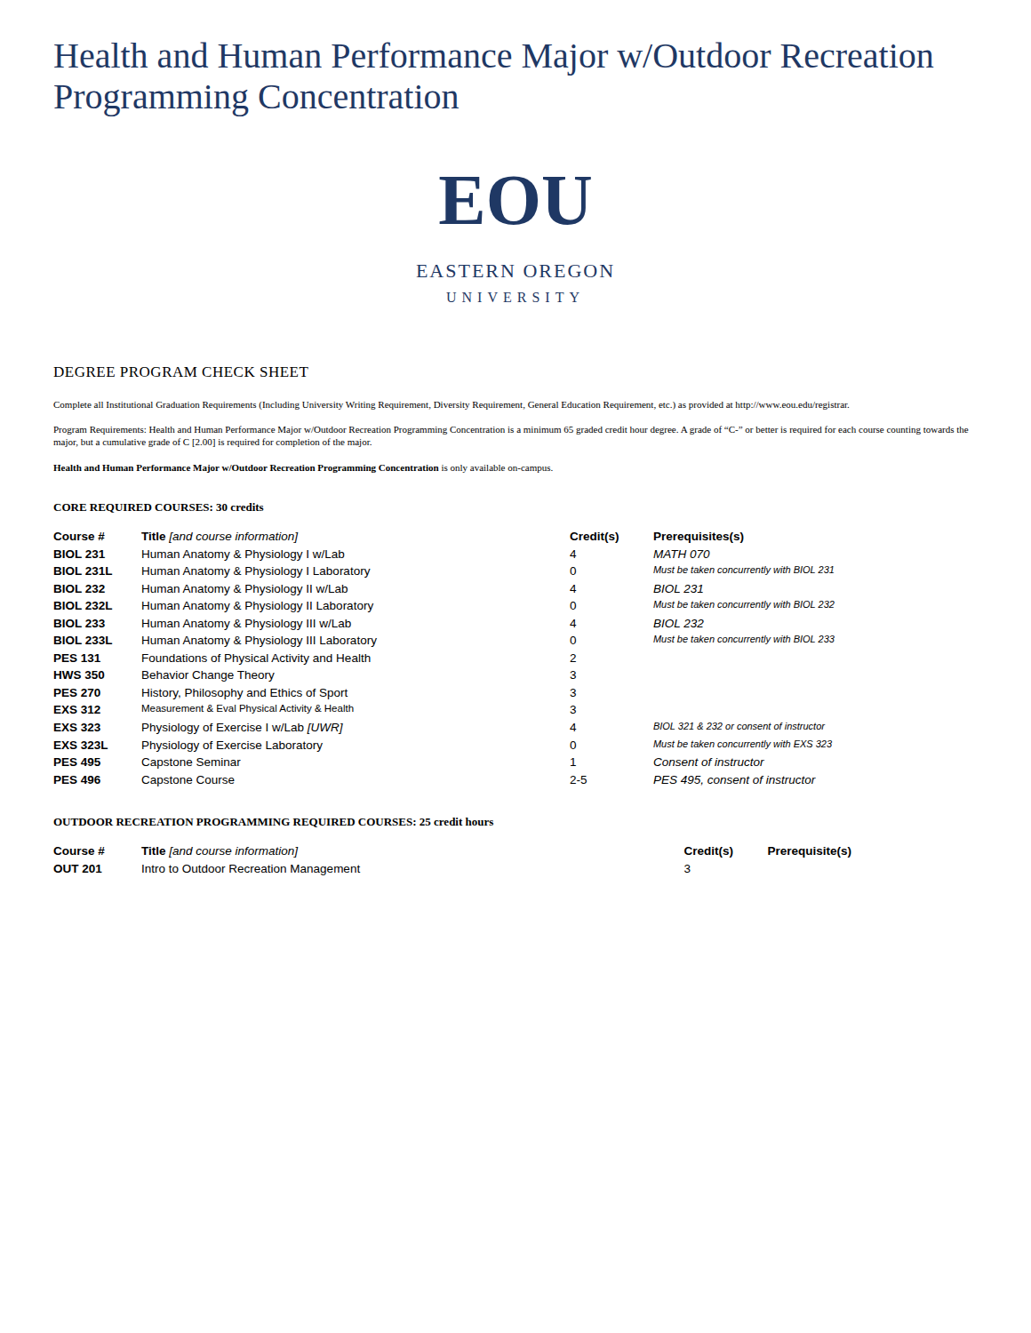Health and Human Performance Major w/Outdoor Recreation Programming Concentration
DEGREE PROGRAM CHECK SHEET
Complete all Institutional Graduation Requirements (Including University Writing Requirement, Diversity Requirement, General Education Requirement, etc.) as provided at http://www.eou.edu/registrar.
Program Requirements: Health and Human Performance Major w/Outdoor Recreation Programming Concentration is a minimum 65 graded credit hour degree. A grade of “C-” or better is required for each course counting towards the major, but a cumulative grade of C [2.00] is required for completion of the major.
Health and Human Performance Major w/Outdoor Recreation Programming Concentration is only available on-campus.
CORE REQUIRED COURSES: 30 credits
| Course # | Title [and course information] | Credit(s) | Prerequisites(s) |
| BIOL 231 | Human Anatomy & Physiology I w/Lab | 4 | MATH 070 |
| BIOL 231L | Human Anatomy & Physiology I Laboratory | 0 | Must be taken concurrently with BIOL 231 |
| BIOL 232 | Human Anatomy & Physiology II w/Lab | 4 | BIOL 231 |
| BIOL 232L | Human Anatomy & Physiology II Laboratory | 0 | Must be taken concurrently with BIOL 232 |
| BIOL 233 | Human Anatomy & Physiology III w/Lab | 4 | BIOL 232 |
| BIOL 233L | Human Anatomy & Physiology III Laboratory | 0 | Must be taken concurrently with BIOL 233 |
| PES 131 | Foundations of Physical Activity and Health | 2 | |
| HWS 350 | Behavior Change Theory | 3 | |
| PES 270 | History, Philosophy and Ethics of Sport | 3 | |
| EXS 312 | Measurement & Eval Physical Activity & Health | 3 | |
| EXS 323 | Physiology of Exercise I w/Lab [UWR] | 4 | BIOL 321 & 232 or consent of instructor |
| EXS 323L | Physiology of Exercise Laboratory | 0 | Must be taken concurrently with EXS 323 |
| PES 495 | Capstone Seminar | 1 | Consent of instructor |
| PES 496 | Capstone Course | 2-5 | PES 495, consent of instructor |
OUTDOOR RECREATION PROGRAMMING REQUIRED COURSES: 25 credit hours
| Course # | Title [and course information] | Credit(s) | Prerequisite(s) |
| OUT 201 | Intro to Outdoor Recreation Management | 3 | |